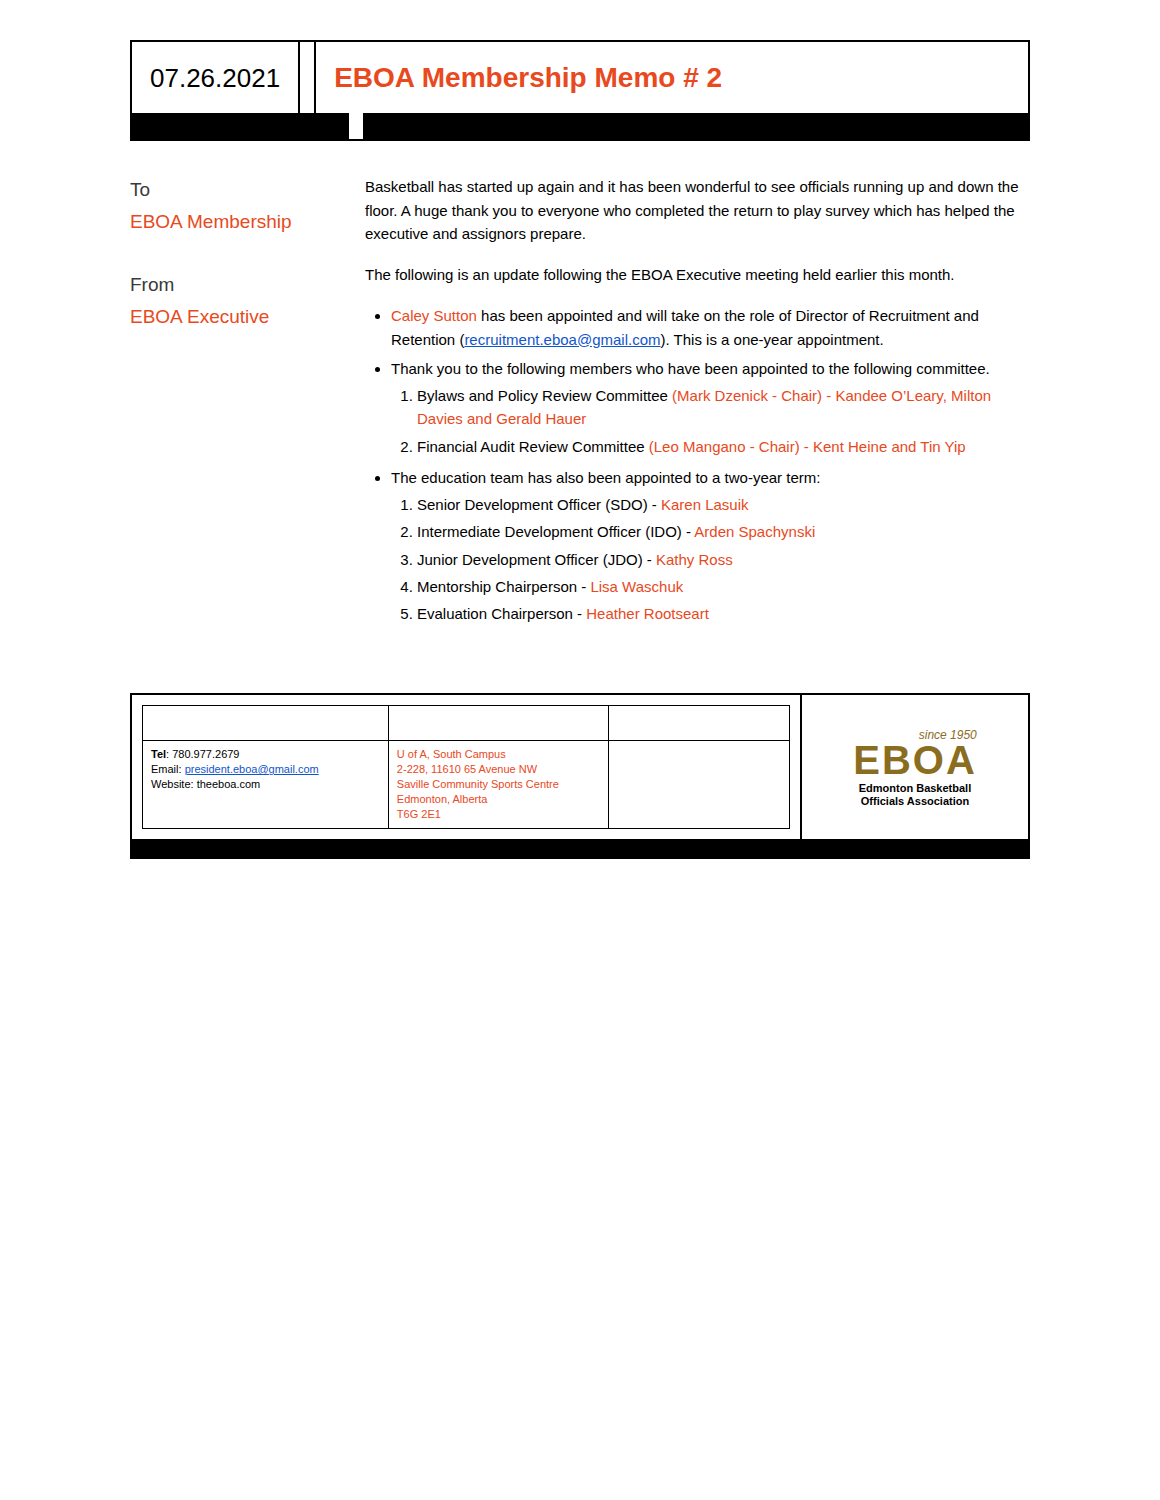07.26.2021
EBOA Membership Memo # 2
To
EBOA Membership
From
EBOA Executive
Basketball has started up again and it has been wonderful to see officials running up and down the floor. A huge thank you to everyone who completed the return to play survey which has helped the executive and assignors prepare.
The following is an update following the EBOA Executive meeting held earlier this month.
Caley Sutton has been appointed and will take on the role of Director of Recruitment and Retention (recruitment.eboa@gmail.com). This is a one-year appointment.
Thank you to the following members who have been appointed to the following committee.
Bylaws and Policy Review Committee (Mark Dzenick - Chair) - Kandee O’Leary, Milton Davies and Gerald Hauer
Financial Audit Review Committee (Leo Mangano - Chair) - Kent Heine and Tin Yip
The education team has also been appointed to a two-year term:
Senior Development Officer (SDO) - Karen Lasuik
Intermediate Development Officer (IDO) - Arden Spachynski
Junior Development Officer (JDO) - Kathy Ross
Mentorship Chairperson - Lisa Waschuk
Evaluation Chairperson - Heather Rootseart
| Tel : 780.977.2679 Email: president.eboa@gmail.com Website: theeboa.com | U of A, South Campus 2-228, 11610 65 Avenue NW Saville Community Sports Centre Edmonton, Alberta T6G 2E1 | |
since 1950
EBOA
Edmonton Basketball
Officials Association